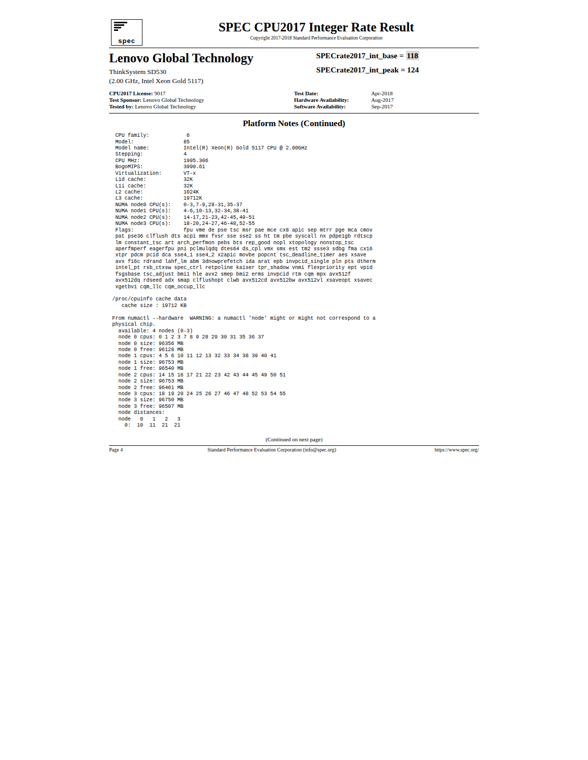spec
SPEC CPU2017 Integer Rate Result
Copyright 2017-2018 Standard Performance Evaluation Corporation
Lenovo Global Technology
ThinkSystem SD530
(2.00 GHz, Intel Xeon Gold 5117)
SPECrate2017_int_base = 118
SPECrate2017_int_peak = 124
CPU2017 License: 9017
Test Sponsor: Lenovo Global Technology
Tested by: Lenovo Global Technology
Test Date: Apr-2018
Hardware Availability: Aug-2017
Software Availability: Sep-2017
Platform Notes (Continued)
  CPU family:            6
  Model:                85
  Model name:           Intel(R) Xeon(R) Gold 5117 CPU @ 2.00GHz
  Stepping:             4
  CPU MHz:              1995.306
  BogoMIPS:             3990.61
  Virtualization:       VT-x
  L1d cache:            32K
  L1i cache:            32K
  L2 cache:             1024K
  L3 cache:             19712K
  NUMA node0 CPU(s):    0-3,7-9,28-31,35-37
  NUMA node1 CPU(s):    4-6,10-13,32-34,38-41
  NUMA node2 CPU(s):    14-17,21-23,42-45,49-51
  NUMA node3 CPU(s):    18-20,24-27,46-48,52-55
  Flags:                fpu vme de pse tsc msr pae mce cx8 apic sep mtrr pge mca cmov
  pat pse36 clflush dts acpi mmx fxsr sse sse2 ss ht tm pbe syscall nx pdpe1gb rdtscp
  lm constant_tsc art arch_perfmon pebs bts rep_good nopl xtopology nonstop_tsc
  aperfmperf eagerfpu pni pclmulqdq dtes64 ds_cpl vmx smx est tm2 ssse3 sdbg fma cx16
  xtpr pdcm pcid dca sse4_1 sse4_2 x2apic movbe popcnt tsc_deadline_timer aes xsave
  avx f16c rdrand lahf_lm abm 3dnowprefetch ida arat epb invpcid_single pln pts dtherm
  intel_pt rsb_ctxsw spec_ctrl retpoline kaiser tpr_shadow vnmi flexpriority ept vpid
  fsgsbase tsc_adjust bmi1 hle avx2 smep bmi2 erms invpcid rtm cqm mpx avx512f
  avx512dq rdseed adx smap clflushopt clwb avx512cd avx512bw avx512vl xsaveopt xsavec
  xgetbv1 cqm_llc cqm_occup_llc

 /proc/cpuinfo cache data
    cache size : 19712 KB

 From numactl --hardware  WARNING: a numactl 'node' might or might not correspond to a
 physical chip.
   available: 4 nodes (0-3)
   node 0 cpus: 0 1 2 3 7 8 9 28 29 30 31 35 36 37
   node 0 size: 96356 MB
   node 0 free: 96128 MB
   node 1 cpus: 4 5 6 10 11 12 13 32 33 34 38 39 40 41
   node 1 size: 96753 MB
   node 1 free: 96540 MB
   node 2 cpus: 14 15 16 17 21 22 23 42 43 44 45 49 50 51
   node 2 size: 96753 MB
   node 2 free: 96461 MB
   node 3 cpus: 18 19 20 24 25 26 27 46 47 48 52 53 54 55
   node 3 size: 96750 MB
   node 3 free: 96507 MB
   node distances:
   node   0   1   2   3
     0:  10  11  21  21
(Continued on next page)
Page 4
Standard Performance Evaluation Corporation (info@spec.org)
https://www.spec.org/